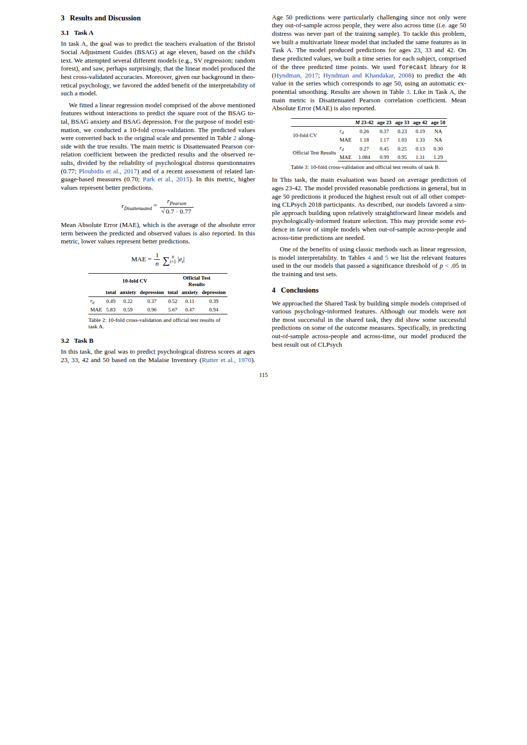3 Results and Discussion
3.1 Task A
In task A, the goal was to predict the teachers evaluation of the Bristol Social Adjustment Guides (BSAG) at age eleven, based on the child's text. We attempted several different models (e.g., SV regression; random forest), and saw, perhaps surprisingly, that the linear model produced the best cross-validated accuracies. Moreover, given our background in theoretical psychology, we favored the added benefit of the interpretability of such a model.
We fitted a linear regression model comprised of the above mentioned features without interactions to predict the square root of the BSAG total, BSAG anxiety and BSAG depression. For the purpose of model estimation, we conducted a 10-fold cross-validation. The predicted values were converted back to the original scale and presented in Table 2 alongside with the true results. The main metric is Disattenuated Pearson correlation coefficient between the predicted results and the observed results, divided by the reliability of psychological distress questionnaires (0.77; Ploubidis et al., 2017) and of a recent assessment of related language-based measures (0.70; Park et al., 2015). In this metric, higher values represent better predictions.
rDisattenuated = rPearson 0.7 · 0.77
Mean Absolute Error (MAE), which is the average of the absolute error term between the predicted and observed values is also reported. In this metric, lower values represent better predictions.
MAE = 1 n ∑ni=1 |ei|
Table 2: 10-fold cross-validation and official test results of task A.
| | 10-fold CV | Official Test Results |
| --- | --- | --- |
| | total | anxiety | depression | total | anxiety | depression |
| r d | 0.49 | 0.22 | 0.37 | 0.52 | 0.11 | 0.39 |
| MAE | 5.83 | 0.59 | 0.96 | 5.67 | 0.47 | 0.94 |
3.2 Task B
In this task, the goal was to predict psychological distress scores at ages 23, 33, 42 and 50 based on the Malaise Inventory (Rutter et al., 1970). Age 50 predictions were particularly challenging since not only were they out-of-sample across people, they were also across time (i.e. age 50 distress was never part of the training sample). To tackle this problem, we built a multivariate linear model that included the same features as in Task A. The model produced predictions for ages 23, 33 and 42. On these predicted values, we built a time series for each subject, comprised of the three predicted time points. We used forecast library for R (Hyndman, 2017; Hyndman and Khandakar, 2008) to predict the 4th value in the series which corresponds to age 50, using an automatic exponential smoothing. Results are shown in Table 3. Like in Task A, the main metric is Disattenuated Pearson correlation coefficient. Mean Absolute Error (MAE) is also reported.
Table 3: 10-fold cross-validation and official test results of task B.
| | | M 23-42 | age 23 | age 33 | age 42 | age 50 |
| --- | --- | --- | --- | --- | --- | --- |
| 10-fold CV | r d | 0.26 | 0.37 | 0.23 | 0.19 | NA |
| MAE | 1.18 | 1.17 | 1.03 | 1.33 | NA |
| Official Test Results | r d | 0.27 | 0.45 | 0.25 | 0.13 | 0.30 |
| MAE | 1.084 | 0.99 | 0.95 | 1.31 | 1.29 |
In This task, the main evaluation was based on average prediction of ages 23-42. The model provided reasonable predictions in general, but in age 50 predictions it produced the highest result out of all other competing CLPsych 2018 participants. As described, our models favored a simple approach building upon relatively straightforward linear models and psychologically-informed feature selection. This may provide some evidence in favor of simple models when out-of-sample across-people and across-time predictions are needed.
One of the benefits of using classic methods such as linear regression, is model interpretability. In Tables 4 and 5 we list the relevant features used in the our models that passed a significance threshold of p < .05 in the training and test sets.
4 Conclusions
We approached the Shared Task by building simple models comprised of various psychology-informed features. Although our models were not the most successful in the shared task, they did show some successful predictions on some of the outcome measures. Specifically, in predicting out-of-sample across-people and across-time, our model produced the best result out of CLPsych
115